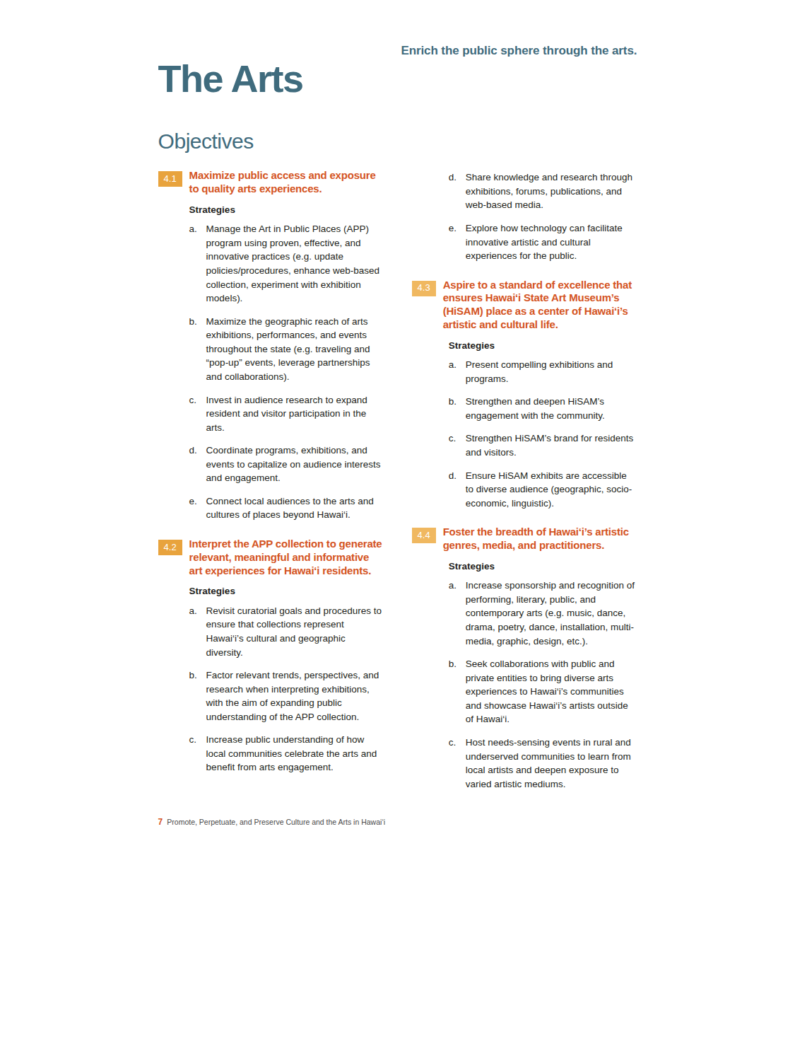Enrich the public sphere through the arts.
The Arts
Objectives
4.1
Maximize public access and exposure to quality arts experiences.
Strategies
a. Manage the Art in Public Places (APP) program using proven, effective, and innovative practices (e.g. update policies/procedures, enhance web-based collection, experiment with exhibition models).
b. Maximize the geographic reach of arts exhibitions, performances, and events throughout the state (e.g. traveling and “pop-up” events, leverage partnerships and collaborations).
c. Invest in audience research to expand resident and visitor participation in the arts.
d. Coordinate programs, exhibitions, and events to capitalize on audience interests and engagement.
e. Connect local audiences to the arts and cultures of places beyond Hawai‘i.
4.2
Interpret the APP collection to generate relevant, meaningful and informative art experiences for Hawai‘i residents.
Strategies
a. Revisit curatorial goals and procedures to ensure that collections represent Hawai‘i’s cultural and geographic diversity.
b. Factor relevant trends, perspectives, and research when interpreting exhibitions, with the aim of expanding public understanding of the APP collection.
c. Increase public understanding of how local communities celebrate the arts and benefit from arts engagement.
d. Share knowledge and research through exhibitions, forums, publications, and web-based media.
e. Explore how technology can facilitate innovative artistic and cultural experiences for the public.
4.3
Aspire to a standard of excellence that ensures Hawai‘i State Art Museum’s (HiSAM) place as a center of Hawai‘i’s artistic and cultural life.
Strategies
a. Present compelling exhibitions and programs.
b. Strengthen and deepen HiSAM’s engagement with the community.
c. Strengthen HiSAM’s brand for residents and visitors.
d. Ensure HiSAM exhibits are accessible to diverse audience (geographic, socio-economic, linguistic).
4.4
Foster the breadth of Hawai‘i’s artistic genres, media, and practitioners.
Strategies
a. Increase sponsorship and recognition of performing, literary, public, and contemporary arts (e.g. music, dance, drama, poetry, dance, installation, multi-media, graphic, design, etc.).
b. Seek collaborations with public and private entities to bring diverse arts experiences to Hawai‘i’s communities and showcase Hawai‘i’s artists outside of Hawai‘i.
c. Host needs-sensing events in rural and underserved communities to learn from local artists and deepen exposure to varied artistic mediums.
7 Promote, Perpetuate, and Preserve Culture and the Arts in Hawai‘i